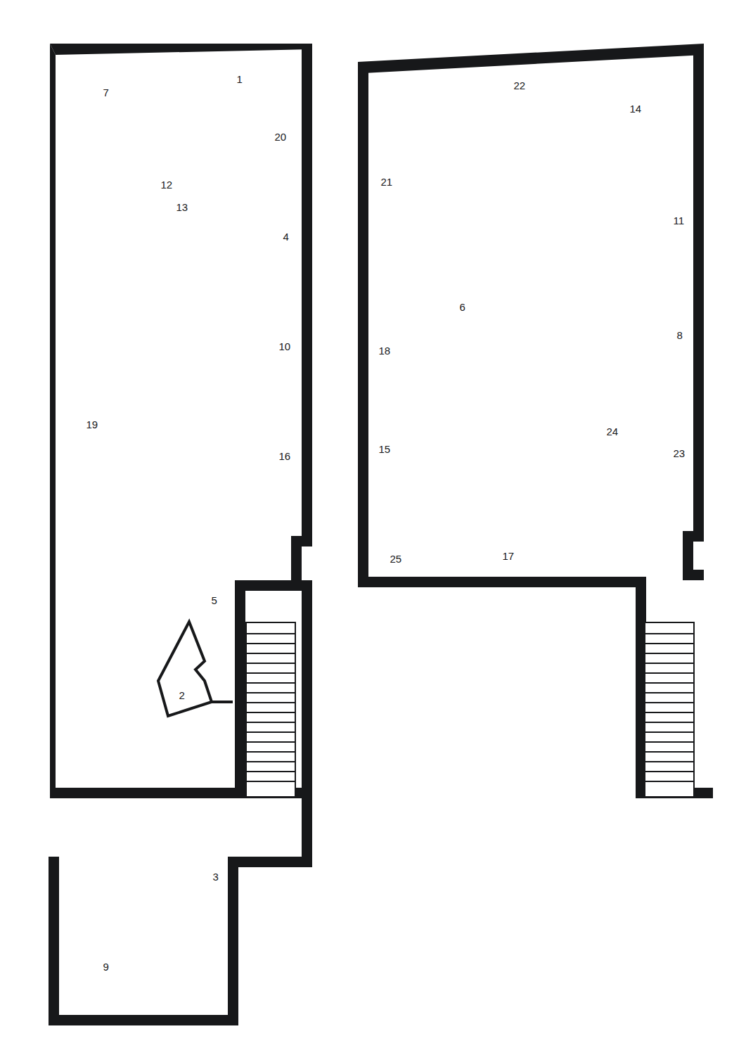1
2
3
4
5
6
7
8
9
10
11
12
13
14
15
16
17
18
19
20
21
22
23
24
25